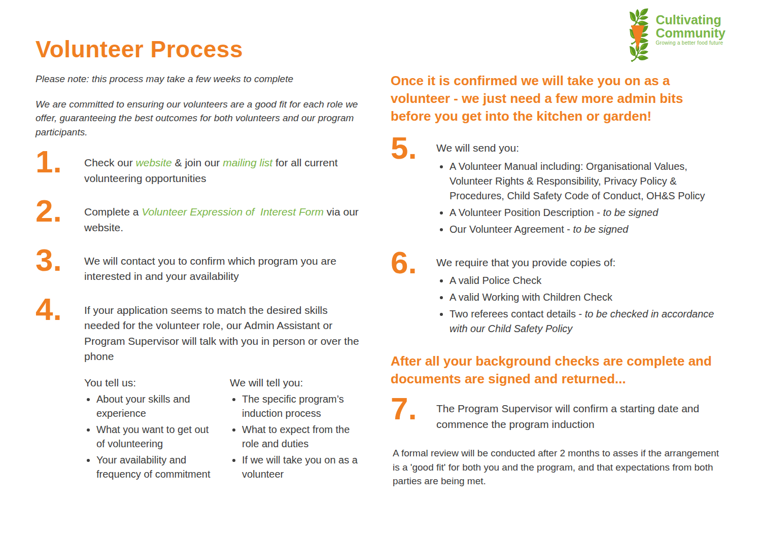🌿🌿🌿
Cultivating Community Growing a better food future
Volunteer Process
Please note: this process may take a few weeks to complete
We are committed to ensuring our volunteers are a good fit for each role we offer, guaranteeing the best outcomes for both volunteers and our program participants.
1.
Check our website & join our mailing list for all current volunteering opportunities
2.
Complete a Volunteer Expression of Interest Form via our website.
3.
We will contact you to confirm which program you are interested in and your availability
4.
If your application seems to match the desired skills needed for the volunteer role, our Admin Assistant or Program Supervisor will talk with you in person or over the phone
You tell us:
About your skills and experience
What you want to get out of volunteering
Your availability and frequency of commitment
We will tell you:
The specific program’s induction process
What to expect from the role and duties
If we will take you on as a volunteer
Once it is confirmed we will take you on as a volunteer - we just need a few more admin bits before you get into the kitchen or garden!
5.
We will send you:
A Volunteer Manual including: Organisational Values, Volunteer Rights & Responsibility, Privacy Policy & Procedures, Child Safety Code of Conduct, OH&S Policy
A Volunteer Position Description - to be signed
Our Volunteer Agreement - to be signed
6.
We require that you provide copies of:
A valid Police Check
A valid Working with Children Check
Two referees contact details - to be checked in accordance with our Child Safety Policy
After all your background checks are complete and documents are signed and returned...
7.
The Program Supervisor will confirm a starting date and commence the program induction
A formal review will be conducted after 2 months to asses if the arrangement is a 'good fit' for both you and the program, and that expectations from both parties are being met.